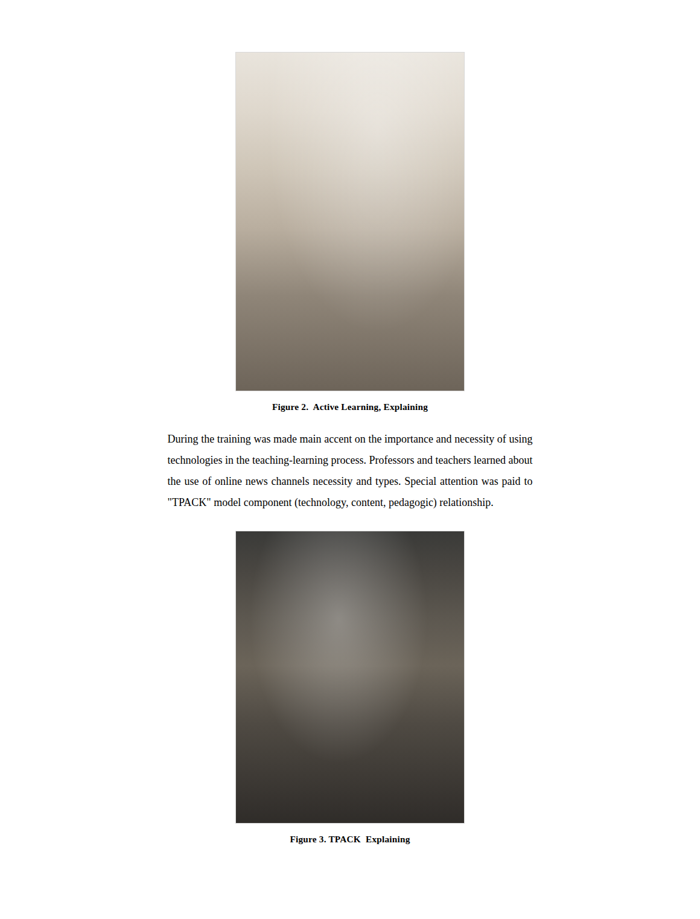Photograph: computer classroom, presenter standing among seated participants at desktop computers.
Figure 2. Active Learning, Explaining
During the training was made main accent on the importance and necessity of using technologies in the teaching-learning process. Professors and teachers learned about the use of online news channels necessity and types. Special attention was paid to "TPACK" model component (technology, content, pedagogic) relationship.
Photograph: presenter pointing at a projected slide of the TPACK model diagram in a room with wooden bookcases.
Figure 3. TPACK Explaining